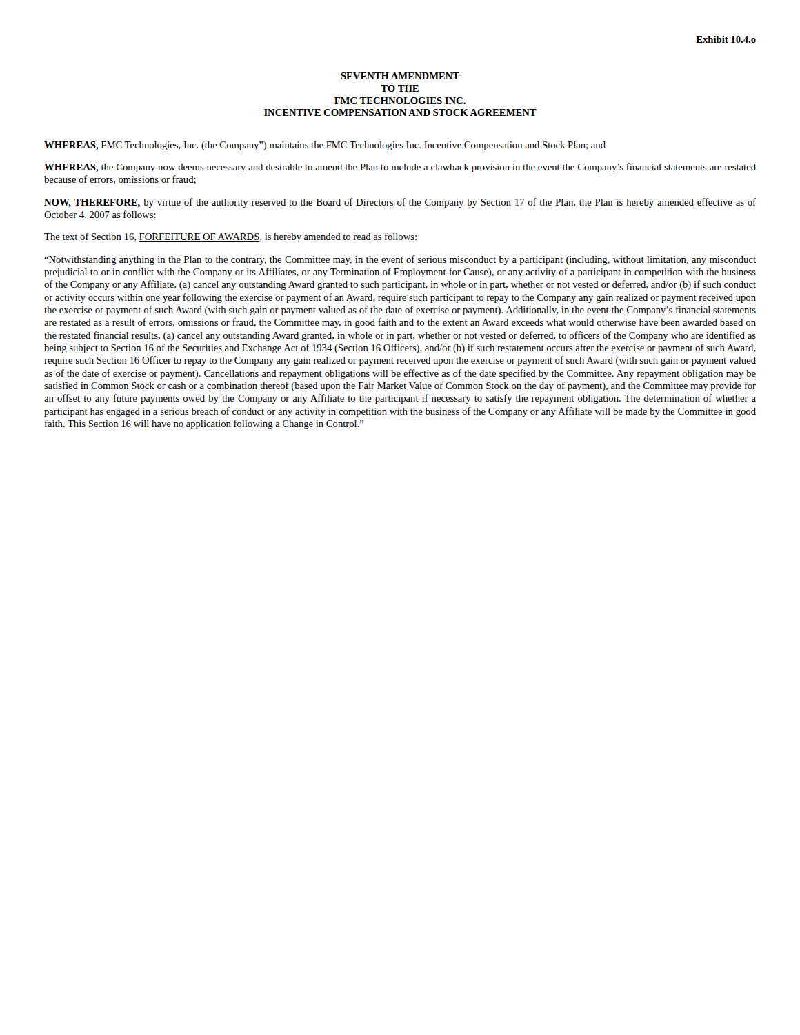Exhibit 10.4.o
SEVENTH AMENDMENT
TO THE
FMC TECHNOLOGIES INC.
INCENTIVE COMPENSATION AND STOCK AGREEMENT
WHEREAS, FMC Technologies, Inc. (the Company”) maintains the FMC Technologies Inc. Incentive Compensation and Stock Plan; and
WHEREAS, the Company now deems necessary and desirable to amend the Plan to include a clawback provision in the event the Company’s financial statements are restated because of errors, omissions or fraud;
NOW, THEREFORE, by virtue of the authority reserved to the Board of Directors of the Company by Section 17 of the Plan, the Plan is hereby amended effective as of October 4, 2007 as follows:
The text of Section 16, FORFEITURE OF AWARDS, is hereby amended to read as follows:
“Notwithstanding anything in the Plan to the contrary, the Committee may, in the event of serious misconduct by a participant (including, without limitation, any misconduct prejudicial to or in conflict with the Company or its Affiliates, or any Termination of Employment for Cause), or any activity of a participant in competition with the business of the Company or any Affiliate, (a) cancel any outstanding Award granted to such participant, in whole or in part, whether or not vested or deferred, and/or (b) if such conduct or activity occurs within one year following the exercise or payment of an Award, require such participant to repay to the Company any gain realized or payment received upon the exercise or payment of such Award (with such gain or payment valued as of the date of exercise or payment). Additionally, in the event the Company’s financial statements are restated as a result of errors, omissions or fraud, the Committee may, in good faith and to the extent an Award exceeds what would otherwise have been awarded based on the restated financial results, (a) cancel any outstanding Award granted, in whole or in part, whether or not vested or deferred, to officers of the Company who are identified as being subject to Section 16 of the Securities and Exchange Act of 1934 (Section 16 Officers), and/or (b) if such restatement occurs after the exercise or payment of such Award, require such Section 16 Officer to repay to the Company any gain realized or payment received upon the exercise or payment of such Award (with such gain or payment valued as of the date of exercise or payment). Cancellations and repayment obligations will be effective as of the date specified by the Committee. Any repayment obligation may be satisfied in Common Stock or cash or a combination thereof (based upon the Fair Market Value of Common Stock on the day of payment), and the Committee may provide for an offset to any future payments owed by the Company or any Affiliate to the participant if necessary to satisfy the repayment obligation. The determination of whether a participant has engaged in a serious breach of conduct or any activity in competition with the business of the Company or any Affiliate will be made by the Committee in good faith. This Section 16 will have no application following a Change in Control.”